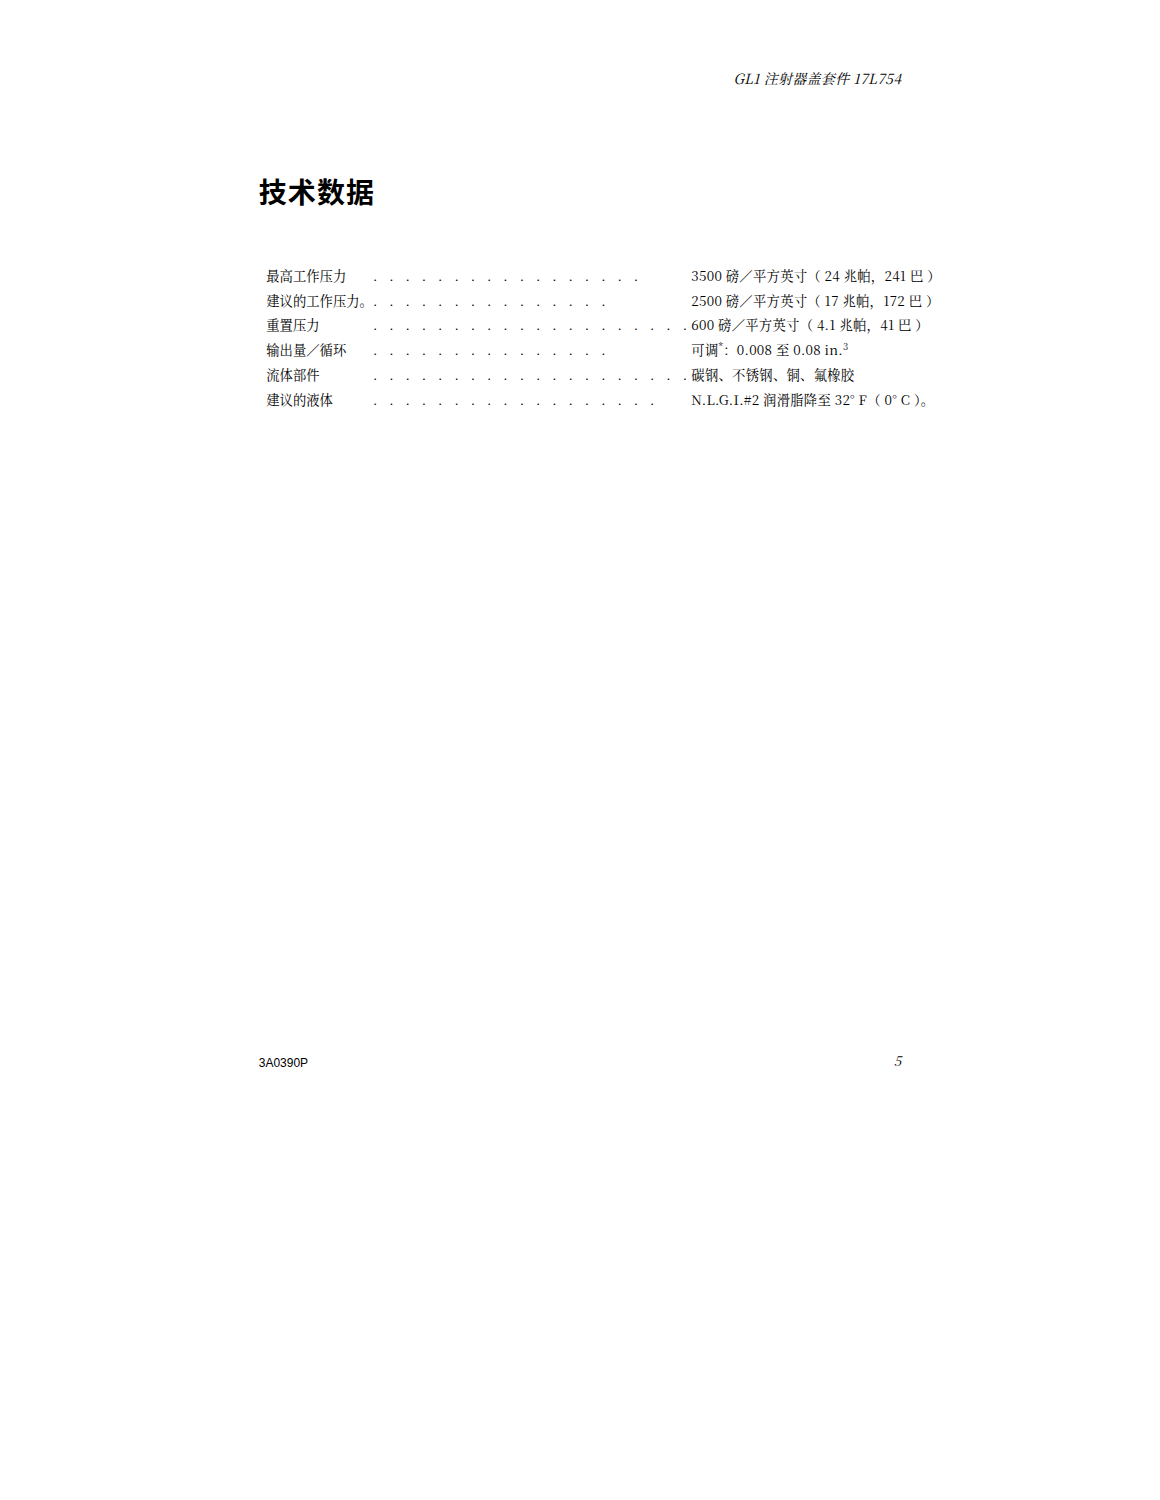GL1 注射器盖套件 17L754
技术数据
| 最高工作压力 | . . . . . . . . . . . . . . . . . | 3500 磅／平方英寸（ 24 兆帕，241 巴 ） |
| 建议的工作压力。 | . . . . . . . . . . . . . . . | 2500 磅／平方英寸（ 17 兆帕，172 巴 ） |
| 重置压力 | . . . . . . . . . . . . . . . . . . . . | 600 磅／平方英寸（ 4.1 兆帕，41 巴 ） |
| 输出量／循环 | . . . . . . . . . . . . . . . | 可调 * ：0.008 至 0.08 in. 3 |
| 流体部件 | . . . . . . . . . . . . . . . . . . . . | 碳钢、不锈钢、铜、氟橡胶 |
| 建议的液体 | . . . . . . . . . . . . . . . . . . | N.L.G.I.#2 润滑脂降至 32° F（ 0° C ）。 |
3A0390P 5